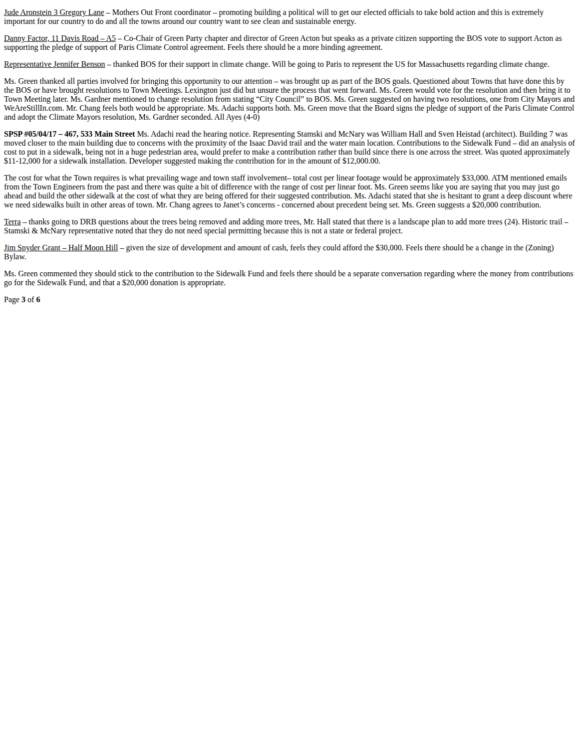Jude Aronstein 3 Gregory Lane – Mothers Out Front coordinator – promoting building a political will to get our elected officials to take bold action and this is extremely important for our country to do and all the towns around our country want to see clean and sustainable energy.
Danny Factor, 11 Davis Road – A5 – Co-Chair of Green Party chapter and director of Green Acton but speaks as a private citizen supporting the BOS vote to support Acton as supporting the pledge of support of Paris Climate Control agreement. Feels there should be a more binding agreement.
Representative Jennifer Benson – thanked BOS for their support in climate change. Will be going to Paris to represent the US for Massachusetts regarding climate change.
Ms. Green thanked all parties involved for bringing this opportunity to our attention – was brought up as part of the BOS goals. Questioned about Towns that have done this by the BOS or have brought resolutions to Town Meetings. Lexington just did but unsure the process that went forward. Ms. Green would vote for the resolution and then bring it to Town Meeting later. Ms. Gardner mentioned to change resolution from stating “City Council” to BOS. Ms. Green suggested on having two resolutions, one from City Mayors and WeAreStillIn.com. Mr. Chang feels both would be appropriate. Ms. Adachi supports both. Ms. Green move that the Board signs the pledge of support of the Paris Climate Control and adopt the Climate Mayors resolution, Ms. Gardner seconded. All Ayes (4-0)
SPSP #05/04/17 – 467, 533 Main Street Ms. Adachi read the hearing notice. Representing Stamski and McNary was William Hall and Sven Heistad (architect). Building 7 was moved closer to the main building due to concerns with the proximity of the Isaac David trail and the water main location. Contributions to the Sidewalk Fund – did an analysis of cost to put in a sidewalk, being not in a huge pedestrian area, would prefer to make a contribution rather than build since there is one across the street. Was quoted approximately $11-12,000 for a sidewalk installation. Developer suggested making the contribution for in the amount of $12,000.00.
The cost for what the Town requires is what prevailing wage and town staff involvement– total cost per linear footage would be approximately $33,000. ATM mentioned emails from the Town Engineers from the past and there was quite a bit of difference with the range of cost per linear foot. Ms. Green seems like you are saying that you may just go ahead and build the other sidewalk at the cost of what they are being offered for their suggested contribution. Ms. Adachi stated that she is hesitant to grant a deep discount where we need sidewalks built in other areas of town. Mr. Chang agrees to Janet’s concerns - concerned about precedent being set. Ms. Green suggests a $20,000 contribution.
Terra – thanks going to DRB questions about the trees being removed and adding more trees, Mr. Hall stated that there is a landscape plan to add more trees (24). Historic trail – Stamski & McNary representative noted that they do not need special permitting because this is not a state or federal project.
Jim Snyder Grant – Half Moon Hill – given the size of development and amount of cash, feels they could afford the $30,000. Feels there should be a change in the (Zoning) Bylaw.
Ms. Green commented they should stick to the contribution to the Sidewalk Fund and feels there should be a separate conversation regarding where the money from contributions go for the Sidewalk Fund, and that a $20,000 donation is appropriate.
Page 3 of 6